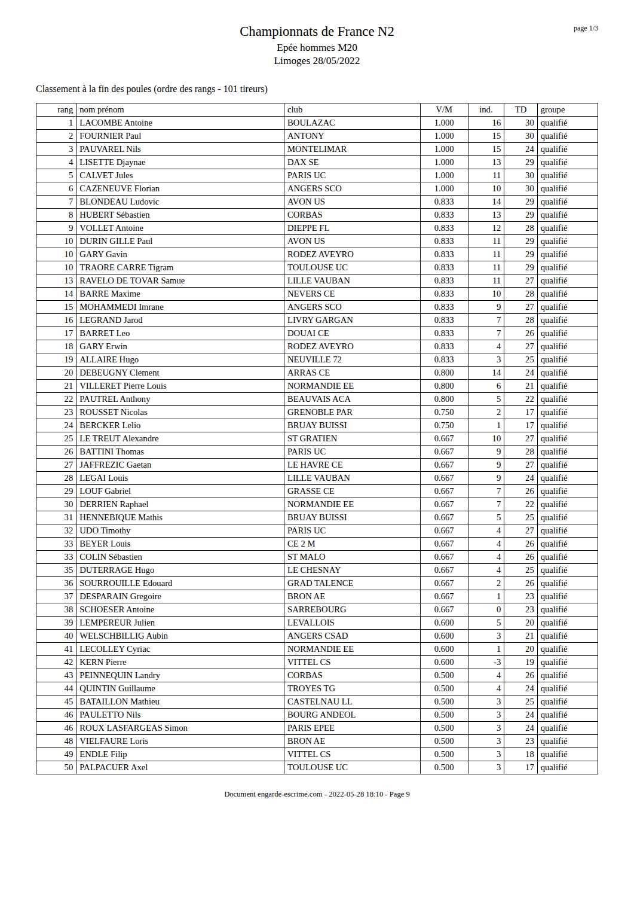page 1/3
Championnats de France N2
Epée hommes M20
Limoges 28/05/2022
Classement à la fin des poules (ordre des rangs - 101 tireurs)
| rang | nom prénom | club | V/M | ind. | TD | groupe |
| --- | --- | --- | --- | --- | --- | --- |
| 1 | LACOMBE Antoine | BOULAZAC | 1.000 | 16 | 30 | qualifié |
| 2 | FOURNIER Paul | ANTONY | 1.000 | 15 | 30 | qualifié |
| 3 | PAUVAREL Nils | MONTELIMAR | 1.000 | 15 | 24 | qualifié |
| 4 | LISETTE Djaynae | DAX SE | 1.000 | 13 | 29 | qualifié |
| 5 | CALVET Jules | PARIS UC | 1.000 | 11 | 30 | qualifié |
| 6 | CAZENEUVE Florian | ANGERS SCO | 1.000 | 10 | 30 | qualifié |
| 7 | BLONDEAU Ludovic | AVON US | 0.833 | 14 | 29 | qualifié |
| 8 | HUBERT Sébastien | CORBAS | 0.833 | 13 | 29 | qualifié |
| 9 | VOLLET Antoine | DIEPPE FL | 0.833 | 12 | 28 | qualifié |
| 10 | DURIN GILLE Paul | AVON US | 0.833 | 11 | 29 | qualifié |
| 10 | GARY Gavin | RODEZ AVEYRO | 0.833 | 11 | 29 | qualifié |
| 10 | TRAORE CARRE Tigram | TOULOUSE UC | 0.833 | 11 | 29 | qualifié |
| 13 | RAVELO DE TOVAR Samue | LILLE VAUBAN | 0.833 | 11 | 27 | qualifié |
| 14 | BARRE Maxime | NEVERS CE | 0.833 | 10 | 28 | qualifié |
| 15 | MOHAMMEDI Imrane | ANGERS SCO | 0.833 | 9 | 27 | qualifié |
| 16 | LEGRAND Jarod | LIVRY GARGAN | 0.833 | 7 | 28 | qualifié |
| 17 | BARRET Leo | DOUAI CE | 0.833 | 7 | 26 | qualifié |
| 18 | GARY Erwin | RODEZ AVEYRO | 0.833 | 4 | 27 | qualifié |
| 19 | ALLAIRE Hugo | NEUVILLE 72 | 0.833 | 3 | 25 | qualifié |
| 20 | DEBEUGNY Clement | ARRAS CE | 0.800 | 14 | 24 | qualifié |
| 21 | VILLERET Pierre Louis | NORMANDIE EE | 0.800 | 6 | 21 | qualifié |
| 22 | PAUTREL Anthony | BEAUVAIS ACA | 0.800 | 5 | 22 | qualifié |
| 23 | ROUSSET Nicolas | GRENOBLE PAR | 0.750 | 2 | 17 | qualifié |
| 24 | BERCKER Lelio | BRUAY BUISSI | 0.750 | 1 | 17 | qualifié |
| 25 | LE TREUT Alexandre | ST GRATIEN | 0.667 | 10 | 27 | qualifié |
| 26 | BATTINI Thomas | PARIS UC | 0.667 | 9 | 28 | qualifié |
| 27 | JAFFREZIC Gaetan | LE HAVRE CE | 0.667 | 9 | 27 | qualifié |
| 28 | LEGAI Louis | LILLE VAUBAN | 0.667 | 9 | 24 | qualifié |
| 29 | LOUF Gabriel | GRASSE CE | 0.667 | 7 | 26 | qualifié |
| 30 | DERRIEN Raphael | NORMANDIE EE | 0.667 | 7 | 22 | qualifié |
| 31 | HENNEBIQUE Mathis | BRUAY BUISSI | 0.667 | 5 | 25 | qualifié |
| 32 | UDO Timothy | PARIS UC | 0.667 | 4 | 27 | qualifié |
| 33 | BEYER Louis | CE 2 M | 0.667 | 4 | 26 | qualifié |
| 33 | COLIN Sébastien | ST MALO | 0.667 | 4 | 26 | qualifié |
| 35 | DUTERRAGE Hugo | LE CHESNAY | 0.667 | 4 | 25 | qualifié |
| 36 | SOURROUILLE Edouard | GRAD TALENCE | 0.667 | 2 | 26 | qualifié |
| 37 | DESPARAIN Gregoire | BRON AE | 0.667 | 1 | 23 | qualifié |
| 38 | SCHOESER Antoine | SARREBOURG | 0.667 | 0 | 23 | qualifié |
| 39 | LEMPEREUR Julien | LEVALLOIS | 0.600 | 5 | 20 | qualifié |
| 40 | WELSCHBILLIG Aubin | ANGERS CSAD | 0.600 | 3 | 21 | qualifié |
| 41 | LECOLLEY Cyriac | NORMANDIE EE | 0.600 | 1 | 20 | qualifié |
| 42 | KERN Pierre | VITTEL CS | 0.600 | -3 | 19 | qualifié |
| 43 | PEINNEQUIN Landry | CORBAS | 0.500 | 4 | 26 | qualifié |
| 44 | QUINTIN Guillaume | TROYES TG | 0.500 | 4 | 24 | qualifié |
| 45 | BATAILLON Mathieu | CASTELNAU LL | 0.500 | 3 | 25 | qualifié |
| 46 | PAULETTO Nils | BOURG ANDEOL | 0.500 | 3 | 24 | qualifié |
| 46 | ROUX LASFARGEAS Simon | PARIS EPEE | 0.500 | 3 | 24 | qualifié |
| 48 | VIELFAURE Loris | BRON AE | 0.500 | 3 | 23 | qualifié |
| 49 | ENDLE Filip | VITTEL CS | 0.500 | 3 | 18 | qualifié |
| 50 | PALPACUER Axel | TOULOUSE UC | 0.500 | 3 | 17 | qualifié |
Document engarde-escrime.com - 2022-05-28 18:10 - Page 9